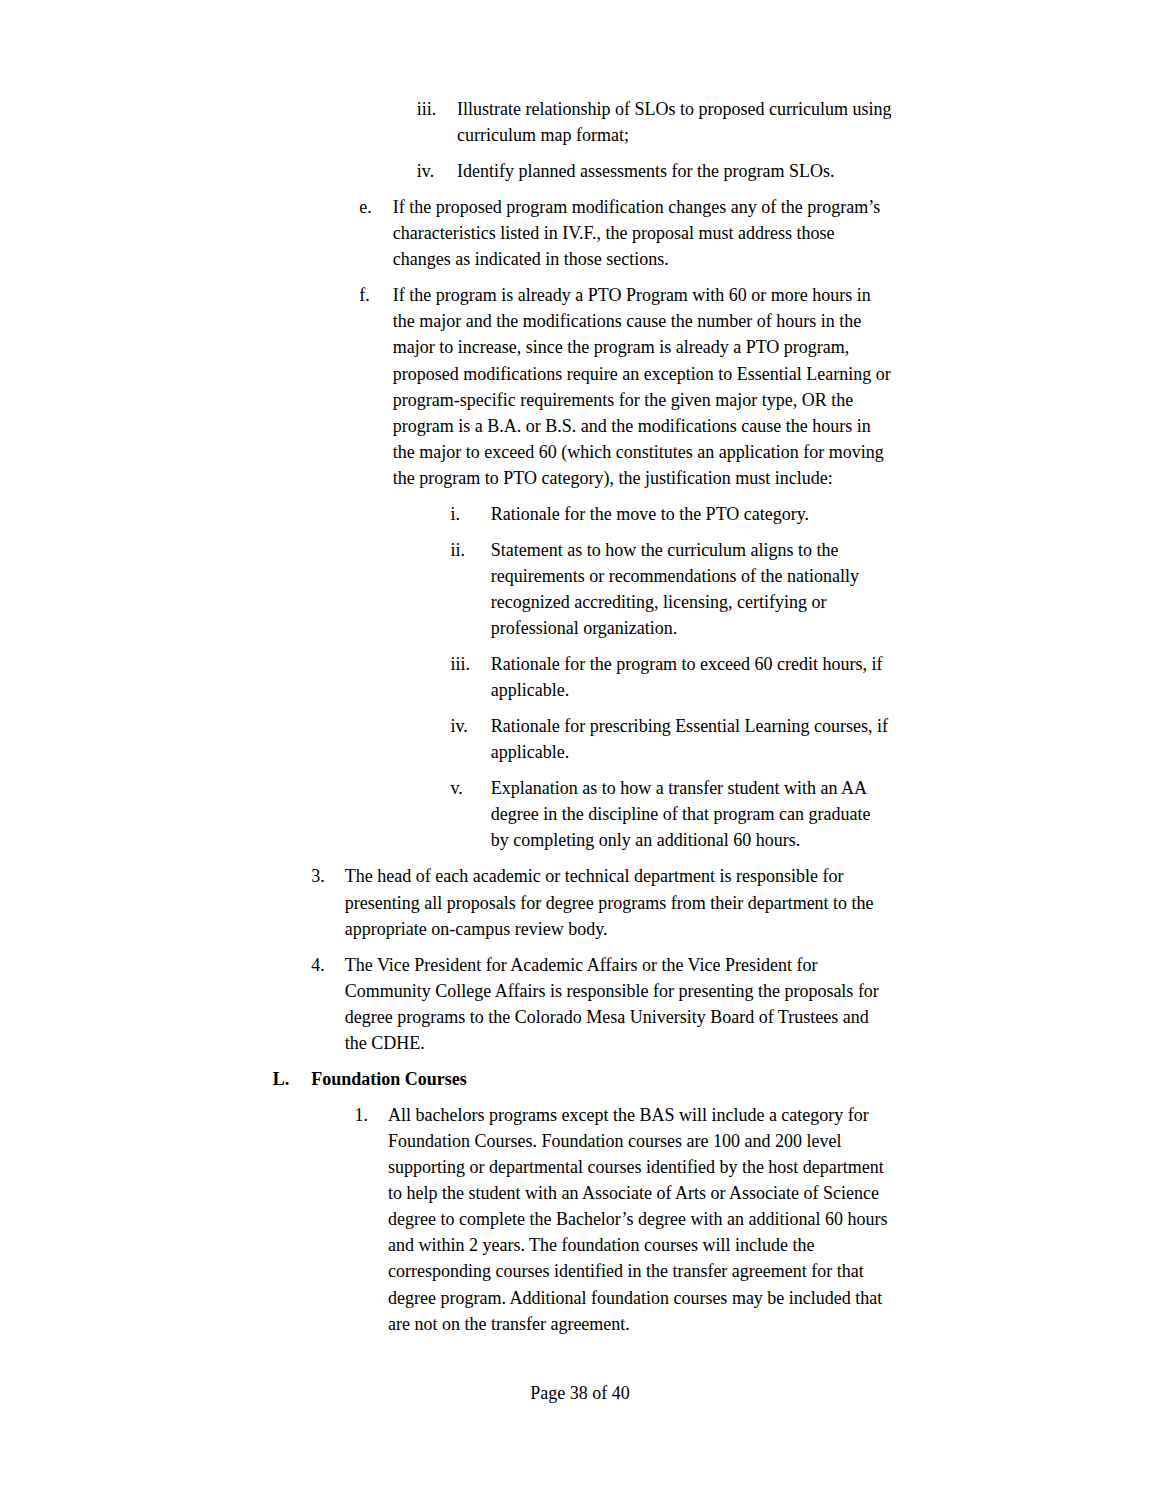iii. Illustrate relationship of SLOs to proposed curriculum using curriculum map format;
iv. Identify planned assessments for the program SLOs.
e. If the proposed program modification changes any of the program’s characteristics listed in IV.F., the proposal must address those changes as indicated in those sections.
f. If the program is already a PTO Program with 60 or more hours in the major and the modifications cause the number of hours in the major to increase, since the program is already a PTO program, proposed modifications require an exception to Essential Learning or program-specific requirements for the given major type, OR the program is a B.A. or B.S. and the modifications cause the hours in the major to exceed 60 (which constitutes an application for moving the program to PTO category), the justification must include:
i. Rationale for the move to the PTO category.
ii. Statement as to how the curriculum aligns to the requirements or recommendations of the nationally recognized accrediting, licensing, certifying or professional organization.
iii. Rationale for the program to exceed 60 credit hours, if applicable.
iv. Rationale for prescribing Essential Learning courses, if applicable.
v. Explanation as to how a transfer student with an AA degree in the discipline of that program can graduate by completing only an additional 60 hours.
3. The head of each academic or technical department is responsible for presenting all proposals for degree programs from their department to the appropriate on-campus review body.
4. The Vice President for Academic Affairs or the Vice President for Community College Affairs is responsible for presenting the proposals for degree programs to the Colorado Mesa University Board of Trustees and the CDHE.
L. Foundation Courses
1. All bachelors programs except the BAS will include a category for Foundation Courses. Foundation courses are 100 and 200 level supporting or departmental courses identified by the host department to help the student with an Associate of Arts or Associate of Science degree to complete the Bachelor’s degree with an additional 60 hours and within 2 years. The foundation courses will include the corresponding courses identified in the transfer agreement for that degree program. Additional foundation courses may be included that are not on the transfer agreement.
Page 38 of 40